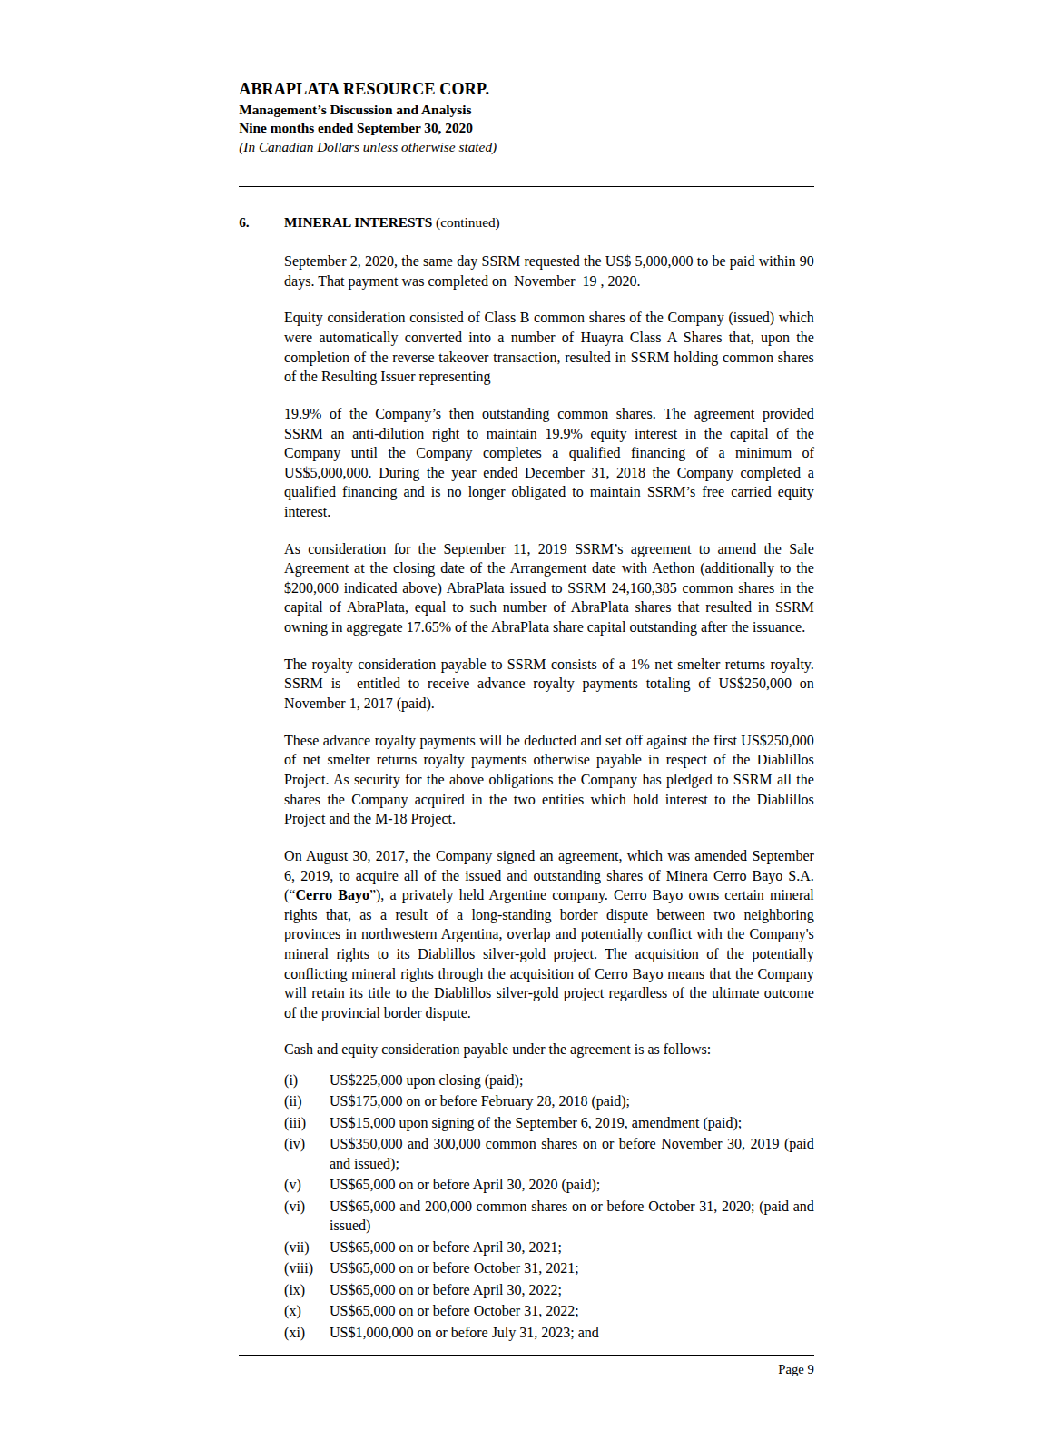ABRAPLATA RESOURCE CORP.
Management’s Discussion and Analysis
Nine months ended September 30, 2020
(In Canadian Dollars unless otherwise stated)
6. MINERAL INTERESTS (continued)
September 2, 2020, the same day SSRM requested the US$ 5,000,000 to be paid within 90 days. That payment was completed on November 19 , 2020.
Equity consideration consisted of Class B common shares of the Company (issued) which were automatically converted into a number of Huayra Class A Shares that, upon the completion of the reverse takeover transaction, resulted in SSRM holding common shares of the Resulting Issuer representing
19.9% of the Company’s then outstanding common shares. The agreement provided SSRM an anti-dilution right to maintain 19.9% equity interest in the capital of the Company until the Company completes a qualified financing of a minimum of US$5,000,000. During the year ended December 31, 2018 the Company completed a qualified financing and is no longer obligated to maintain SSRM’s free carried equity interest.
As consideration for the September 11, 2019 SSRM’s agreement to amend the Sale Agreement at the closing date of the Arrangement date with Aethon (additionally to the $200,000 indicated above) AbraPlata issued to SSRM 24,160,385 common shares in the capital of AbraPlata, equal to such number of AbraPlata shares that resulted in SSRM owning in aggregate 17.65% of the AbraPlata share capital outstanding after the issuance.
The royalty consideration payable to SSRM consists of a 1% net smelter returns royalty. SSRM is entitled to receive advance royalty payments totaling of US$250,000 on November 1, 2017 (paid).
These advance royalty payments will be deducted and set off against the first US$250,000 of net smelter returns royalty payments otherwise payable in respect of the Diablillos Project. As security for the above obligations the Company has pledged to SSRM all the shares the Company acquired in the two entities which hold interest to the Diablillos Project and the M-18 Project.
On August 30, 2017, the Company signed an agreement, which was amended September 6, 2019, to acquire all of the issued and outstanding shares of Minera Cerro Bayo S.A. (“Cerro Bayo”), a privately held Argentine company. Cerro Bayo owns certain mineral rights that, as a result of a long-standing border dispute between two neighboring provinces in northwestern Argentina, overlap and potentially conflict with the Company's mineral rights to its Diablillos silver-gold project. The acquisition of the potentially conflicting mineral rights through the acquisition of Cerro Bayo means that the Company will retain its title to the Diablillos silver-gold project regardless of the ultimate outcome of the provincial border dispute.
Cash and equity consideration payable under the agreement is as follows:
(i) US$225,000 upon closing (paid);
(ii) US$175,000 on or before February 28, 2018 (paid);
(iii) US$15,000 upon signing of the September 6, 2019, amendment (paid);
(iv) US$350,000 and 300,000 common shares on or before November 30, 2019 (paid and issued);
(v) US$65,000 on or before April 30, 2020 (paid);
(vi) US$65,000 and 200,000 common shares on or before October 31, 2020; (paid and issued)
(vii) US$65,000 on or before April 30, 2021;
(viii) US$65,000 on or before October 31, 2021;
(ix) US$65,000 on or before April 30, 2022;
(x) US$65,000 on or before October 31, 2022;
(xi) US$1,000,000 on or before July 31, 2023; and
Page 9